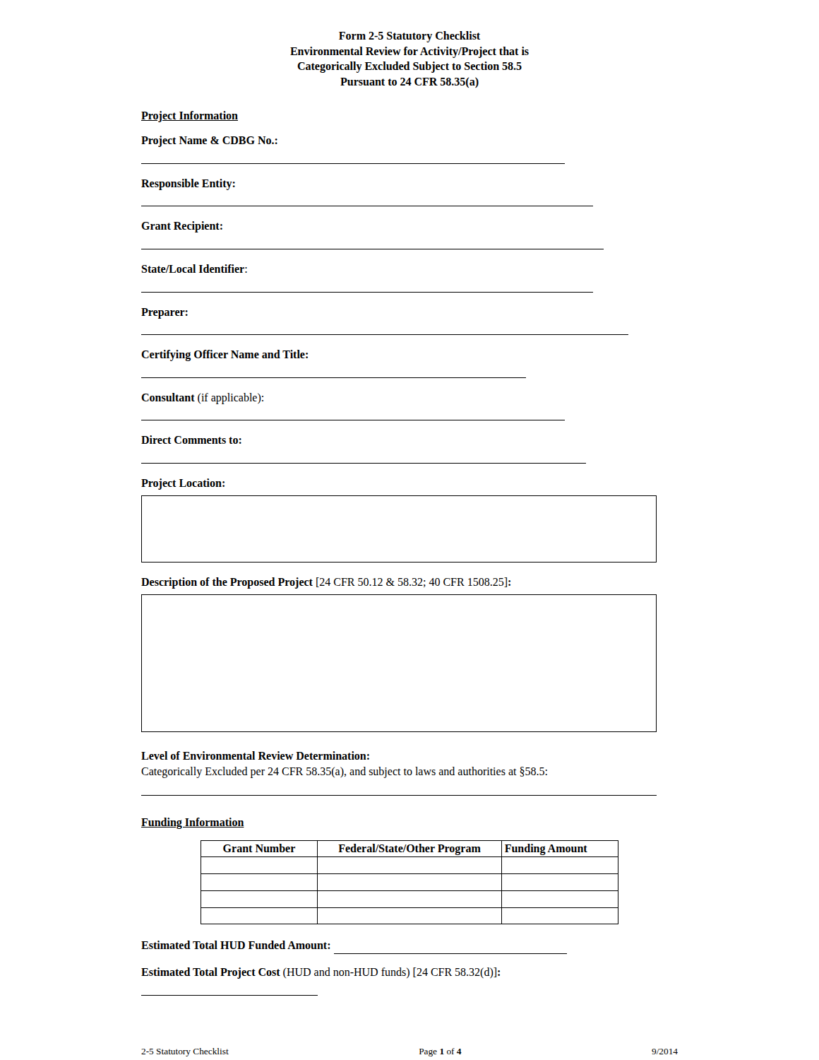Form 2-5 Statutory Checklist Environmental Review for Activity/Project that is Categorically Excluded Subject to Section 58.5 Pursuant to 24 CFR 58.35(a)
Project Information
Project Name & CDBG No.:
Responsible Entity:
Grant Recipient:
State/Local Identifier:
Preparer:
Certifying Officer Name and Title:
Consultant (if applicable):
Direct Comments to:
Project Location:
Description of the Proposed Project [24 CFR 50.12 & 58.32; 40 CFR 1508.25]:
Level of Environmental Review Determination:
Categorically Excluded per 24 CFR 58.35(a), and subject to laws and authorities at §58.5:
Funding Information
| Grant Number | Federal/State/Other Program | Funding Amount |
| --- | --- | --- |
Estimated Total HUD Funded Amount:
Estimated Total Project Cost (HUD and non-HUD funds) [24 CFR 58.32(d)]:
2-5 Statutory Checklist
Page 1 of 4
9/2014